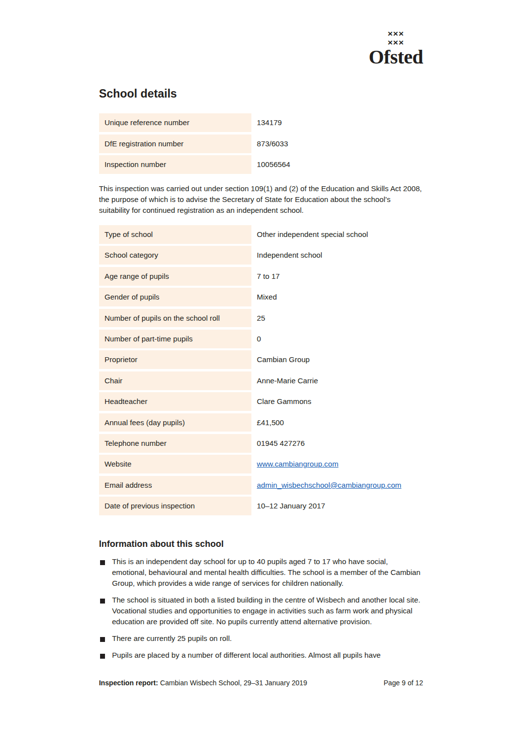×××
×××
Ofsted
School details
| Unique reference number | 134179 |
| DfE registration number | 873/6033 |
| Inspection number | 10056564 |
This inspection was carried out under section 109(1) and (2) of the Education and Skills Act 2008, the purpose of which is to advise the Secretary of State for Education about the school’s suitability for continued registration as an independent school.
| Type of school | Other independent special school |
| School category | Independent school |
| Age range of pupils | 7 to 17 |
| Gender of pupils | Mixed |
| Number of pupils on the school roll | 25 |
| Number of part-time pupils | 0 |
| Proprietor | Cambian Group |
| Chair | Anne-Marie Carrie |
| Headteacher | Clare Gammons |
| Annual fees (day pupils) | £41,500 |
| Telephone number | 01945 427276 |
| Website | www.cambiangroup.com |
| Email address | admin_wisbechschool@cambiangroup.com |
| Date of previous inspection | 10–12 January 2017 |
Information about this school
This is an independent day school for up to 40 pupils aged 7 to 17 who have social, emotional, behavioural and mental health difficulties. The school is a member of the Cambian Group, which provides a wide range of services for children nationally.
The school is situated in both a listed building in the centre of Wisbech and another local site. Vocational studies and opportunities to engage in activities such as farm work and physical education are provided off site. No pupils currently attend alternative provision.
There are currently 25 pupils on roll.
Pupils are placed by a number of different local authorities. Almost all pupils have
Inspection report: Cambian Wisbech School, 29–31 January 2019
Page 9 of 12